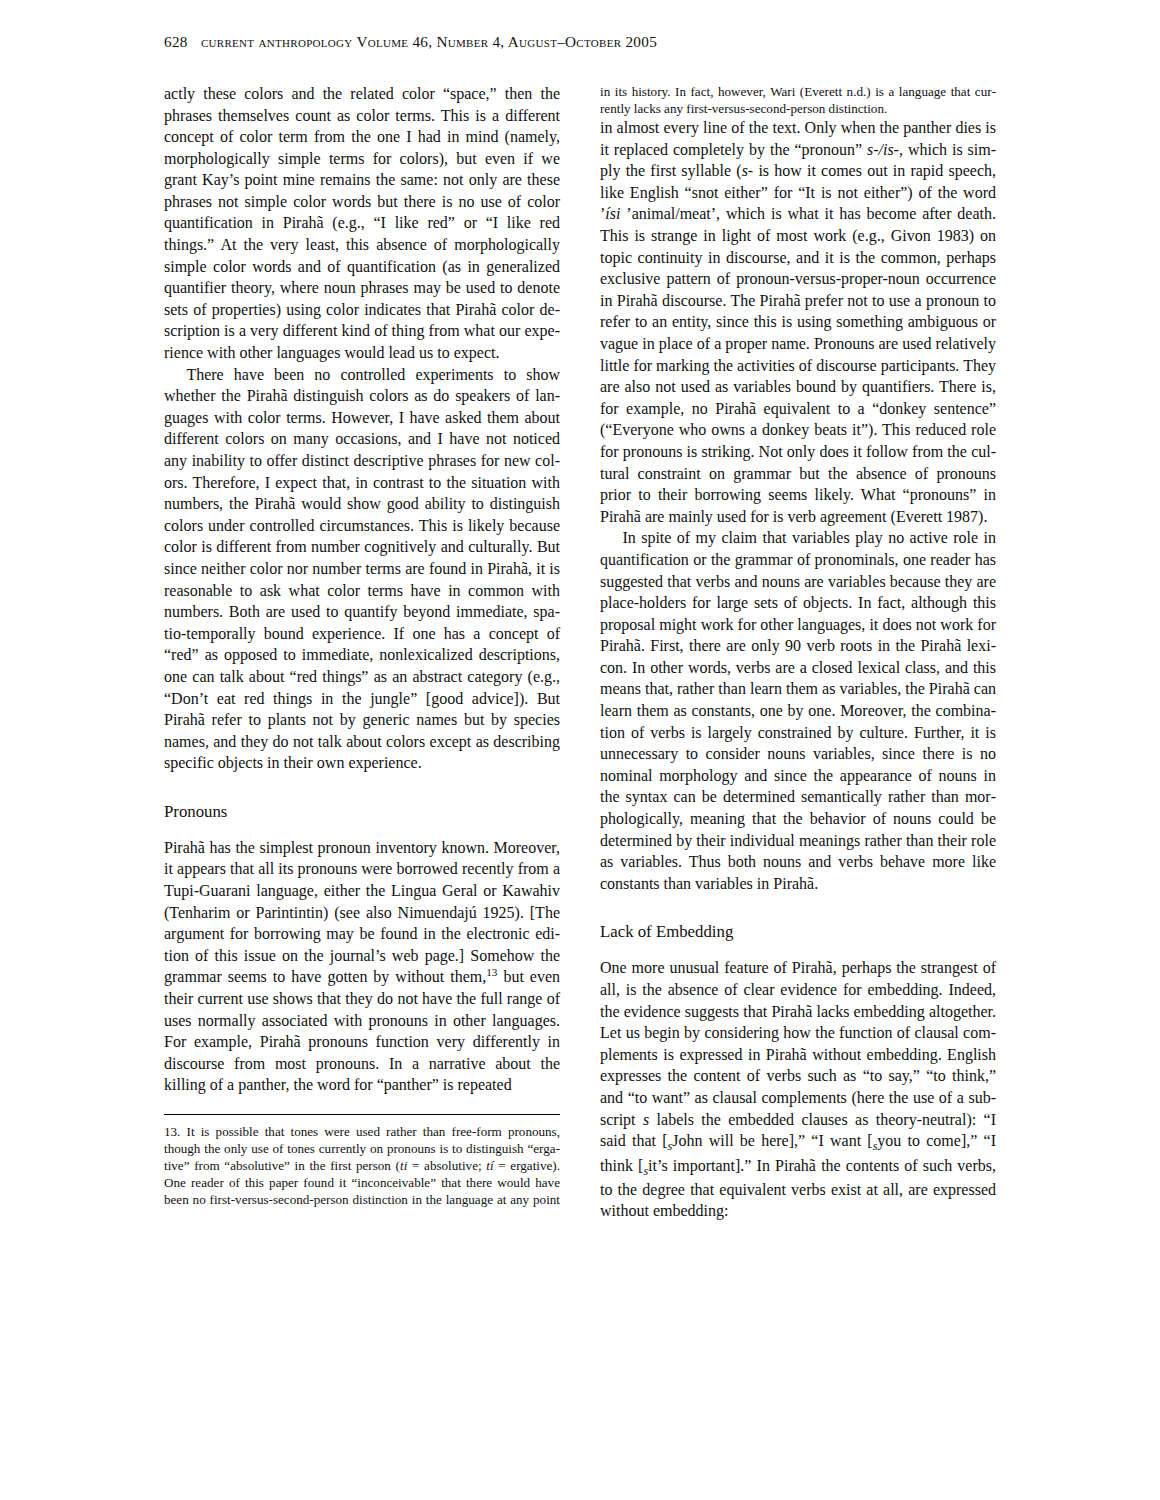628 current anthropology Volume 46, Number 4, August–October 2005
actly these colors and the related color “space,” then the phrases themselves count as color terms. This is a different concept of color term from the one I had in mind (namely, morphologically simple terms for colors), but even if we grant Kay’s point mine remains the same: not only are these phrases not simple color words but there is no use of color quantification in Pirahã (e.g., “I like red” or “I like red things.” At the very least, this absence of morphologically simple color words and of quantification (as in generalized quantifier theory, where noun phrases may be used to denote sets of properties) using color indicates that Pirahã color description is a very different kind of thing from what our experience with other languages would lead us to expect.
There have been no controlled experiments to show whether the Pirahã distinguish colors as do speakers of languages with color terms. However, I have asked them about different colors on many occasions, and I have not noticed any inability to offer distinct descriptive phrases for new colors. Therefore, I expect that, in contrast to the situation with numbers, the Pirahã would show good ability to distinguish colors under controlled circumstances. This is likely because color is different from number cognitively and culturally. But since neither color nor number terms are found in Pirahã, it is reasonable to ask what color terms have in common with numbers. Both are used to quantify beyond immediate, spatio-temporally bound experience. If one has a concept of “red” as opposed to immediate, nonlexicalized descriptions, one can talk about “red things” as an abstract category (e.g., “Don’t eat red things in the jungle” [good advice]). But Pirahã refer to plants not by generic names but by species names, and they do not talk about colors except as describing specific objects in their own experience.
Pronouns
Pirahã has the simplest pronoun inventory known. Moreover, it appears that all its pronouns were borrowed recently from a Tupi-Guarani language, either the Lingua Geral or Kawahiv (Tenharim or Parintintin) (see also Nimuendajú 1925). [The argument for borrowing may be found in the electronic edition of this issue on the journal’s web page.] Somehow the grammar seems to have gotten by without them,13 but even their current use shows that they do not have the full range of uses normally associated with pronouns in other languages. For example, Pirahã pronouns function very differently in discourse from most pronouns. In a narrative about the killing of a panther, the word for “panther” is repeated
13. It is possible that tones were used rather than free-form pronouns, though the only use of tones currently on pronouns is to distinguish “ergative” from “absolutive” in the first person (ti = absolutive; tí = ergative). One reader of this paper found it “inconceivable” that there would have been no first-versus-second-person distinction in the language at any point in its history. In fact, however, Wari (Everett n.d.) is a language that currently lacks any first-versus-second-person distinction.
in almost every line of the text. Only when the panther dies is it replaced completely by the “pronoun” s-/is-, which is simply the first syllable (s- is how it comes out in rapid speech, like English “snot either” for “It is not either”) of the word ’ísi ’animal/meat’, which is what it has become after death. This is strange in light of most work (e.g., Givon 1983) on topic continuity in discourse, and it is the common, perhaps exclusive pattern of pronoun-versus-proper-noun occurrence in Pirahã discourse. The Pirahã prefer not to use a pronoun to refer to an entity, since this is using something ambiguous or vague in place of a proper name. Pronouns are used relatively little for marking the activities of discourse participants. They are also not used as variables bound by quantifiers. There is, for example, no Pirahã equivalent to a “donkey sentence” (“Everyone who owns a donkey beats it”). This reduced role for pronouns is striking. Not only does it follow from the cultural constraint on grammar but the absence of pronouns prior to their borrowing seems likely. What “pronouns” in Pirahã are mainly used for is verb agreement (Everett 1987).
In spite of my claim that variables play no active role in quantification or the grammar of pronominals, one reader has suggested that verbs and nouns are variables because they are place-holders for large sets of objects. In fact, although this proposal might work for other languages, it does not work for Pirahã. First, there are only 90 verb roots in the Pirahã lexicon. In other words, verbs are a closed lexical class, and this means that, rather than learn them as variables, the Pirahã can learn them as constants, one by one. Moreover, the combination of verbs is largely constrained by culture. Further, it is unnecessary to consider nouns variables, since there is no nominal morphology and since the appearance of nouns in the syntax can be determined semantically rather than morphologically, meaning that the behavior of nouns could be determined by their individual meanings rather than their role as variables. Thus both nouns and verbs behave more like constants than variables in Pirahã.
Lack of Embedding
One more unusual feature of Pirahã, perhaps the strangest of all, is the absence of clear evidence for embedding. Indeed, the evidence suggests that Pirahã lacks embedding altogether. Let us begin by considering how the function of clausal complements is expressed in Pirahã without embedding. English expresses the content of verbs such as “to say,” “to think,” and “to want” as clausal complements (here the use of a subscript s labels the embedded clauses as theory-neutral): “I said that [s John will be here],” “I want [syou to come],” “I think [sit’s important].” In Pirahã the contents of such verbs, to the degree that equivalent verbs exist at all, are expressed without embedding: